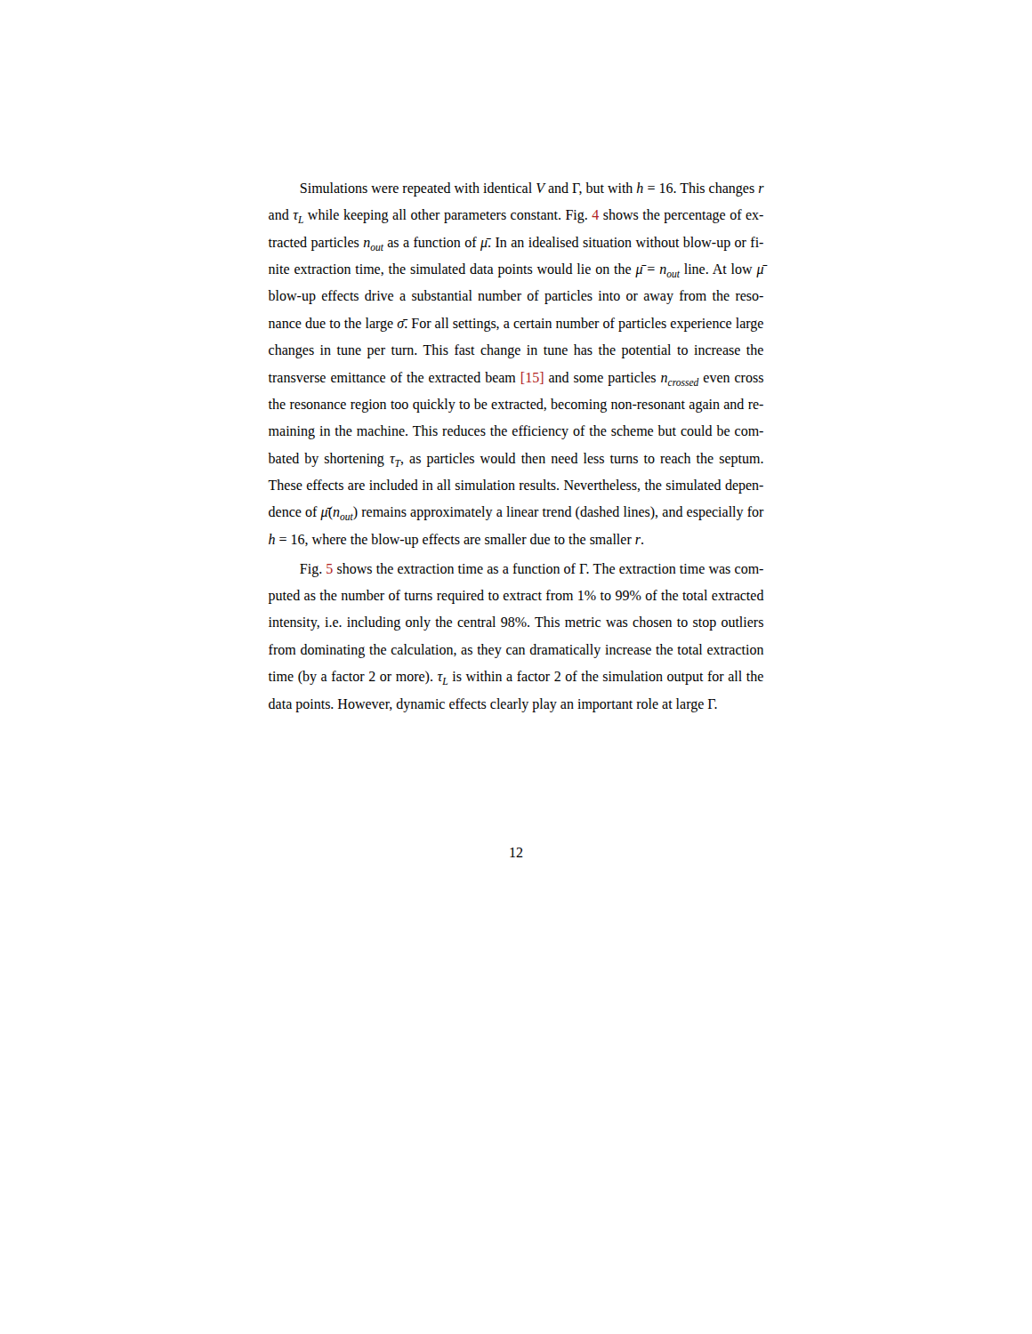Simulations were repeated with identical V and Γ, but with h = 16. This changes r and τL while keeping all other parameters constant. Fig. 4 shows the percentage of extracted particles nout as a function of μ̄. In an idealised situation without blow-up or finite extraction time, the simulated data points would lie on the μ̄ = nout line. At low μ̄ blow-up effects drive a substantial number of particles into or away from the resonance due to the large σ̄. For all settings, a certain number of particles experience large changes in tune per turn. This fast change in tune has the potential to increase the transverse emittance of the extracted beam [15] and some particles ncrossed even cross the resonance region too quickly to be extracted, becoming non-resonant again and remaining in the machine. This reduces the efficiency of the scheme but could be combated by shortening τT, as particles would then need less turns to reach the septum. These effects are included in all simulation results. Nevertheless, the simulated dependence of μ̄(nout) remains approximately a linear trend (dashed lines), and especially for h = 16, where the blow-up effects are smaller due to the smaller r.
Fig. 5 shows the extraction time as a function of Γ. The extraction time was computed as the number of turns required to extract from 1% to 99% of the total extracted intensity, i.e. including only the central 98%. This metric was chosen to stop outliers from dominating the calculation, as they can dramatically increase the total extraction time (by a factor 2 or more). τL is within a factor 2 of the simulation output for all the data points. However, dynamic effects clearly play an important role at large Γ.
12